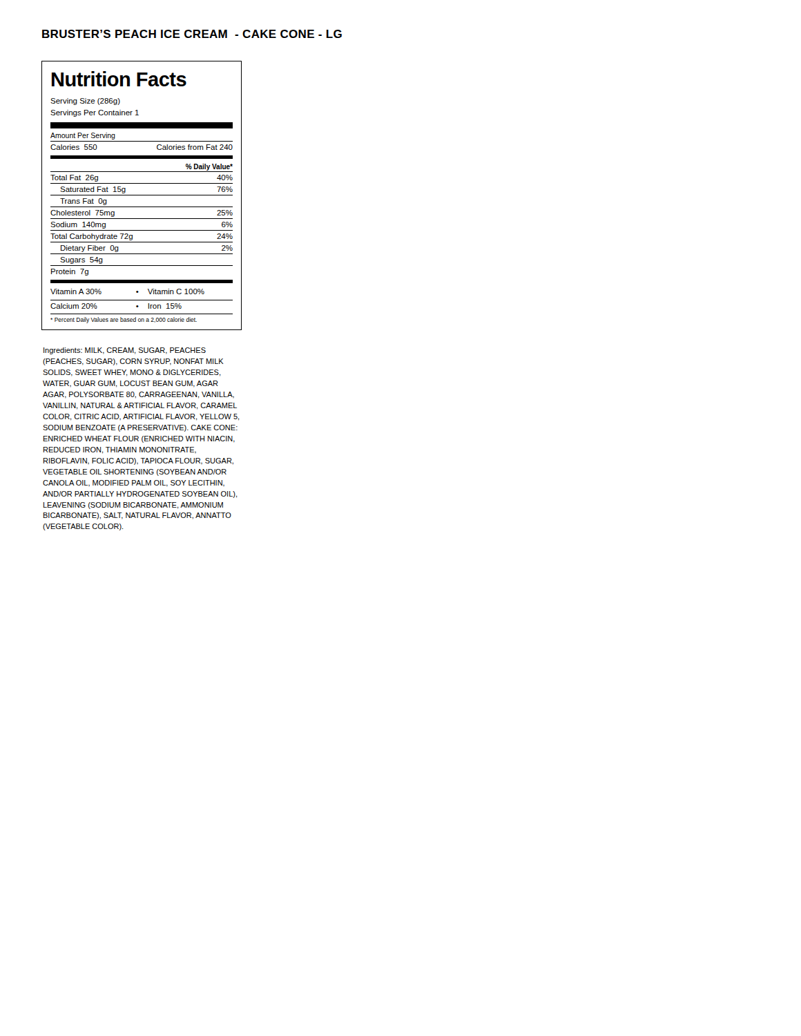BRUSTER’S PEACH ICE CREAM - CAKE CONE - LG
Nutrition Facts
Serving Size (286g)
Servings Per Container 1
Amount Per Serving
| Calories 550 | Calories from Fat 240 |
| | % Daily Value* |
| Total Fat 26g | 40% |
| Saturated Fat 15g | 76% |
| Trans Fat 0g | |
| Cholesterol 75mg | 25% |
| Sodium 140mg | 6% |
| Total Carbohydrate 72g | 24% |
| Dietary Fiber 0g | 2% |
| Sugars 54g | |
| Protein 7g | |
| Vitamin A 30% | • | Vitamin C 100% |
| Calcium 20% | • | Iron 15% |
* Percent Daily Values are based on a 2,000 calorie diet.
Ingredients: MILK, CREAM, SUGAR, PEACHES (PEACHES, SUGAR), CORN SYRUP, NONFAT MILK SOLIDS, SWEET WHEY, MONO & DIGLYCERIDES, WATER, GUAR GUM, LOCUST BEAN GUM, AGAR AGAR, POLYSORBATE 80, CARRAGEENAN, VANILLA, VANILLIN, NATURAL & ARTIFICIAL FLAVOR, CARAMEL COLOR, CITRIC ACID, ARTIFICIAL FLAVOR, YELLOW 5, SODIUM BENZOATE (A PRESERVATIVE). CAKE CONE: ENRICHED WHEAT FLOUR (ENRICHED WITH NIACIN, REDUCED IRON, THIAMIN MONONITRATE, RIBOFLAVIN, FOLIC ACID), TAPIOCA FLOUR, SUGAR, VEGETABLE OIL SHORTENING (SOYBEAN AND/OR CANOLA OIL, MODIFIED PALM OIL, SOY LECITHIN, AND/OR PARTIALLY HYDROGENATED SOYBEAN OIL), LEAVENING (SODIUM BICARBONATE, AMMONIUM BICARBONATE), SALT, NATURAL FLAVOR, ANNATTO (VEGETABLE COLOR).